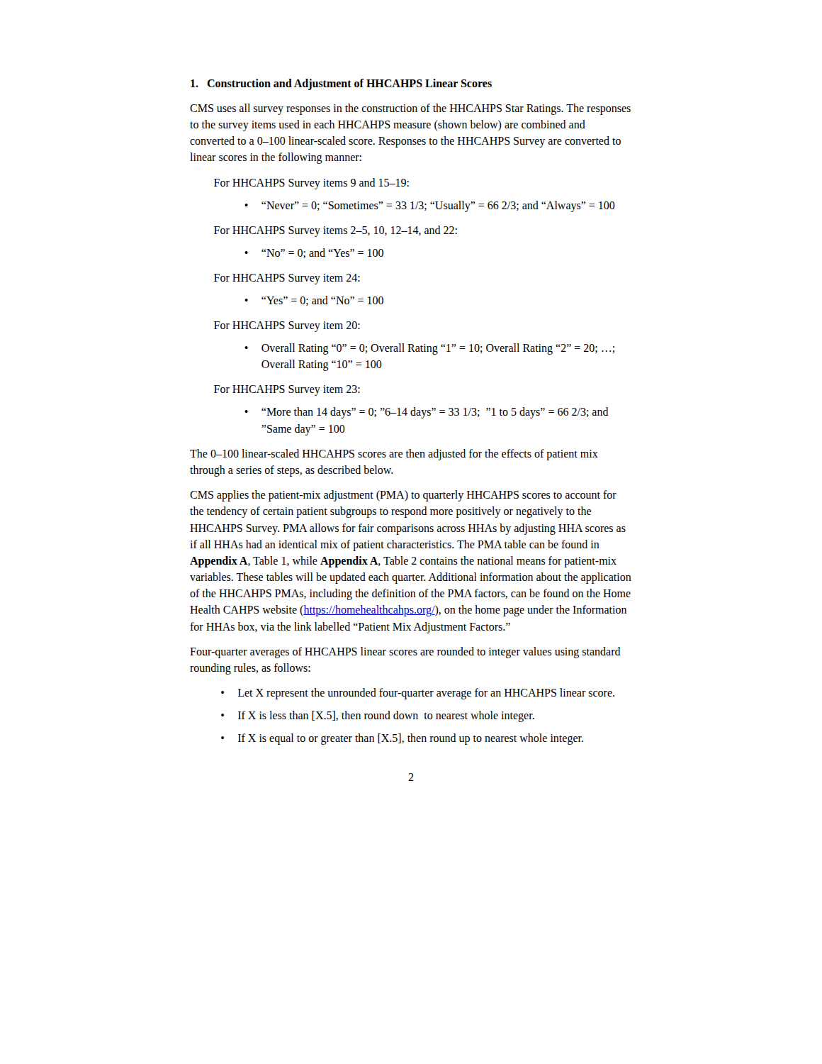1. Construction and Adjustment of HHCAHPS Linear Scores
CMS uses all survey responses in the construction of the HHCAHPS Star Ratings. The responses to the survey items used in each HHCAHPS measure (shown below) are combined and converted to a 0–100 linear-scaled score. Responses to the HHCAHPS Survey are converted to linear scores in the following manner:
For HHCAHPS Survey items 9 and 15–19:
“Never” = 0; “Sometimes” = 33 1/3; “Usually” = 66 2/3; and “Always” = 100
For HHCAHPS Survey items 2–5, 10, 12–14, and 22:
“No” = 0; and “Yes” = 100
For HHCAHPS Survey item 24:
“Yes” = 0; and “No” = 100
For HHCAHPS Survey item 20:
Overall Rating “0” = 0; Overall Rating “1” = 10; Overall Rating “2” = 20; …; Overall Rating “10” = 100
For HHCAHPS Survey item 23:
“More than 14 days” = 0; ”6–14 days” = 33 1/3; ”1 to 5 days” = 66 2/3; and ”Same day” = 100
The 0–100 linear-scaled HHCAHPS scores are then adjusted for the effects of patient mix through a series of steps, as described below.
CMS applies the patient-mix adjustment (PMA) to quarterly HHCAHPS scores to account for the tendency of certain patient subgroups to respond more positively or negatively to the HHCAHPS Survey. PMA allows for fair comparisons across HHAs by adjusting HHA scores as if all HHAs had an identical mix of patient characteristics. The PMA table can be found in Appendix A, Table 1, while Appendix A, Table 2 contains the national means for patient-mix variables. These tables will be updated each quarter. Additional information about the application of the HHCAHPS PMAs, including the definition of the PMA factors, can be found on the Home Health CAHPS website (https://homehealthcahps.org/), on the home page under the Information for HHAs box, via the link labelled “Patient Mix Adjustment Factors.”
Four-quarter averages of HHCAHPS linear scores are rounded to integer values using standard rounding rules, as follows:
Let X represent the unrounded four-quarter average for an HHCAHPS linear score.
If X is less than [X.5], then round down to nearest whole integer.
If X is equal to or greater than [X.5], then round up to nearest whole integer.
2